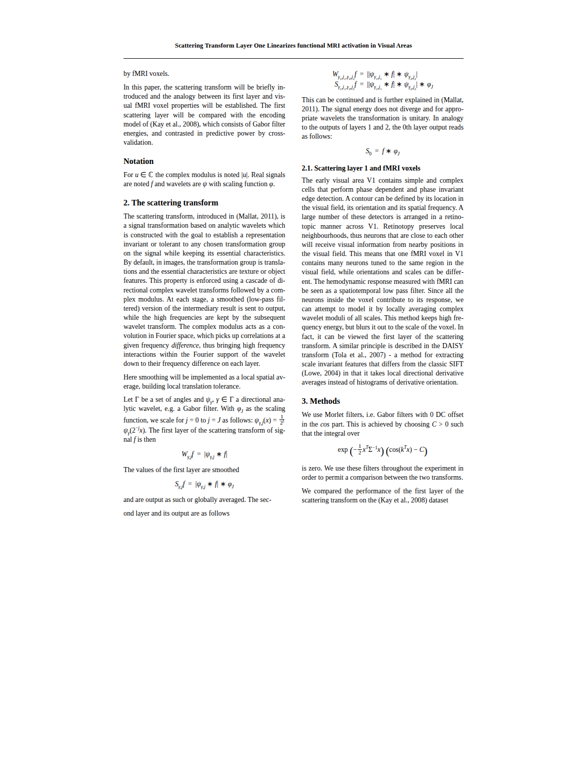Scattering Transform Layer One Linearizes functional MRI activation in Visual Areas
by fMRI voxels.
In this paper, the scattering transform will be briefly introduced and the analogy between its first layer and visual fMRI voxel properties will be established. The first scattering layer will be compared with the encoding model of (Kay et al., 2008), which consists of Gabor filter energies, and contrasted in predictive power by cross-validation.
Notation
For u ∈ ℂ the complex modulus is noted |u|. Real signals are noted f and wavelets are ψ with scaling function φ.
2. The scattering transform
The scattering transform, introduced in (Mallat, 2011), is a signal transformation based on analytic wavelets which is constructed with the goal to establish a representation invariant or tolerant to any chosen transformation group on the signal while keeping its essential characteristics. By default, in images, the transformation group is translations and the essential characteristics are texture or object features. This property is enforced using a cascade of directional complex wavelet transforms followed by a complex modulus. At each stage, a smoothed (low-pass filtered) version of the intermediary result is sent to output, while the high frequencies are kept by the subsequent wavelet transform. The complex modulus acts as a convolution in Fourier space, which picks up correlations at a given frequency difference, thus bringing high frequency interactions within the Fourier support of the wavelet down to their frequency difference on each layer.
Here smoothing will be implemented as a local spatial average, building local translation tolerance.
Let Γ be a set of angles and ψγ, γ ∈ Γ a directional analytic wavelet, e.g. a Gabor filter. With φJ as the scaling function, we scale for j = 0 to j = J as follows: ψγ,j(x) = 12j ψγ(2−jx). The first layer of the scattering transform of signal f is then
| W γ,j f | = | / ψ γ,j ∗ f / |
The values of the first layer are smoothed
| S γ,j f | = | / ψ γ,j ∗ f / ∗ φ J |
and are output as such or globally averaged. The sec-
ond layer and its output are as follows
| W γ 1 , j 1 , γ 2 , j 2 f | = | // ψ γ 1 , j 1 ∗ f / ∗ ψ γ 2 , j 2 / |
| S γ 1 , j 1 , γ 2 , j 2 f | = | // ψ γ 1 , j 1 ∗ f / ∗ ψ γ 2 , j 2 / ∗ φ J |
This can be continued and is further explained in (Mallat, 2011). The signal energy does not diverge and for appropriate wavelets the transformation is unitary. In analogy to the outputs of layers 1 and 2, the 0th layer output reads as follows:
| S 0 | = | f ∗ φ J |
2.1. Scattering layer 1 and fMRI voxels
The early visual area V1 contains simple and complex cells that perform phase dependent and phase invariant edge detection. A contour can be defined by its location in the visual field, its orientation and its spatial frequency. A large number of these detectors is arranged in a retinotopic manner across V1. Retinotopy preserves local neighbourhoods, thus neurons that are close to each other will receive visual information from nearby positions in the visual field. This means that one fMRI voxel in V1 contains many neurons tuned to the same region in the visual field, while orientations and scales can be different. The hemodynamic response measured with fMRI can be seen as a spatiotemporal low pass filter. Since all the neurons inside the voxel contribute to its response, we can attempt to model it by locally averaging complex wavelet moduli of all scales. This method keeps high frequency energy, but blurs it out to the scale of the voxel. In fact, it can be viewed the first layer of the scattering transform. A similar principle is described in the DAISY transform (Tola et al., 2007) - a method for extracting scale invariant features that differs from the classic SIFT (Lowe, 2004) in that it takes local directional derivative averages instead of histograms of derivative orientation.
3. Methods
We use Morlet filters, i.e. Gabor filters with 0 DC offset in the cos part. This is achieved by choosing C > 0 such that the integral over
exp (−12 xTΣ−1x) (cos(kTx) − C)
is zero. We use these filters throughout the experiment in order to permit a comparison between the two transforms.
We compared the performance of the first layer of the scattering transform on the (Kay et al., 2008) dataset